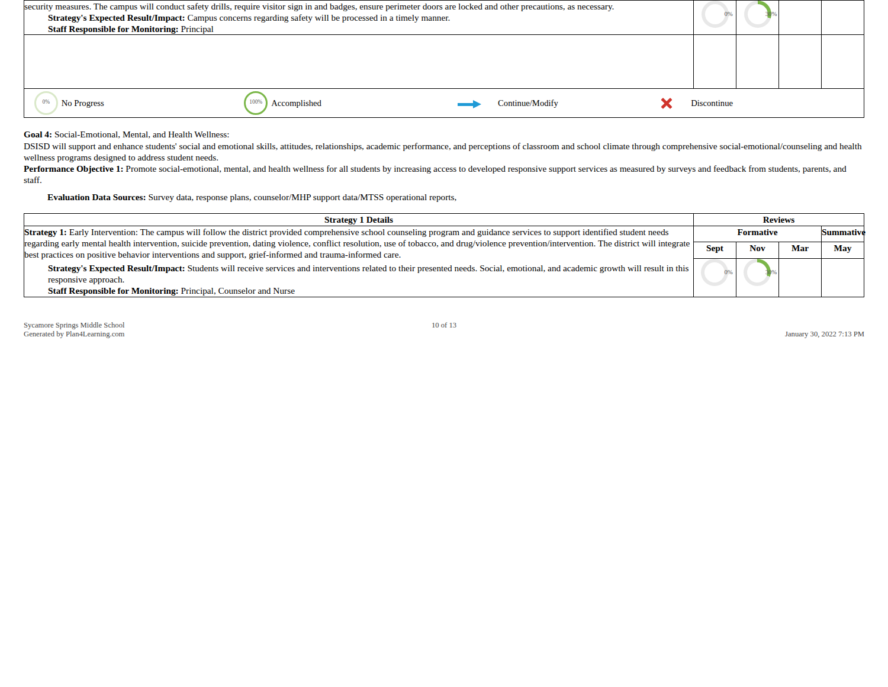| security measures. The campus will conduct safety drills, require visitor sign in and badges, ensure perimeter doors are locked and other precautions, as necessary. Strategy's Expected Result/Impact: Campus concerns regarding safety will be processed in a timely manner. Staff Responsible for Monitoring: Principal | 0% | 30% | | |
| / 0% / No Progress / 100% / Accomplished / / Continue/Modify / / Discontinue / |
Goal 4: Social-Emotional, Mental, and Health Wellness:
DSISD will support and enhance students' social and emotional skills, attitudes, relationships, academic performance, and perceptions of classroom and school climate through comprehensive social-emotional/counseling and health wellness programs designed to address student needs.
Performance Objective 1: Promote social-emotional, mental, and health wellness for all students by increasing access to developed responsive support services as measured by surveys and feedback from students, parents, and staff.
Evaluation Data Sources: Survey data, response plans, counselor/MHP support data/MTSS operational reports,
| Strategy 1 Details | Reviews |
| Strategy 1: Early Intervention: The campus will follow the district provided comprehensive school counseling program and guidance services to support identified student needs regarding early mental health intervention, suicide prevention, dating violence, conflict resolution, use of tobacco, and drug/violence prevention/intervention. The district will integrate best practices on positive behavior interventions and support, grief-informed and trauma-informed care. Strategy's Expected Result/Impact: Students will receive services and interventions related to their presented needs. Social, emotional, and academic growth will result in this responsive approach. Staff Responsible for Monitoring: Principal, Counselor and Nurse | Formative | Summative |
| Sept | Nov | Mar | May |
| 0% | 30% | | |
Sycamore Springs Middle School
Generated by Plan4Learning.com
10 of 13
January 30, 2022 7:13 PM